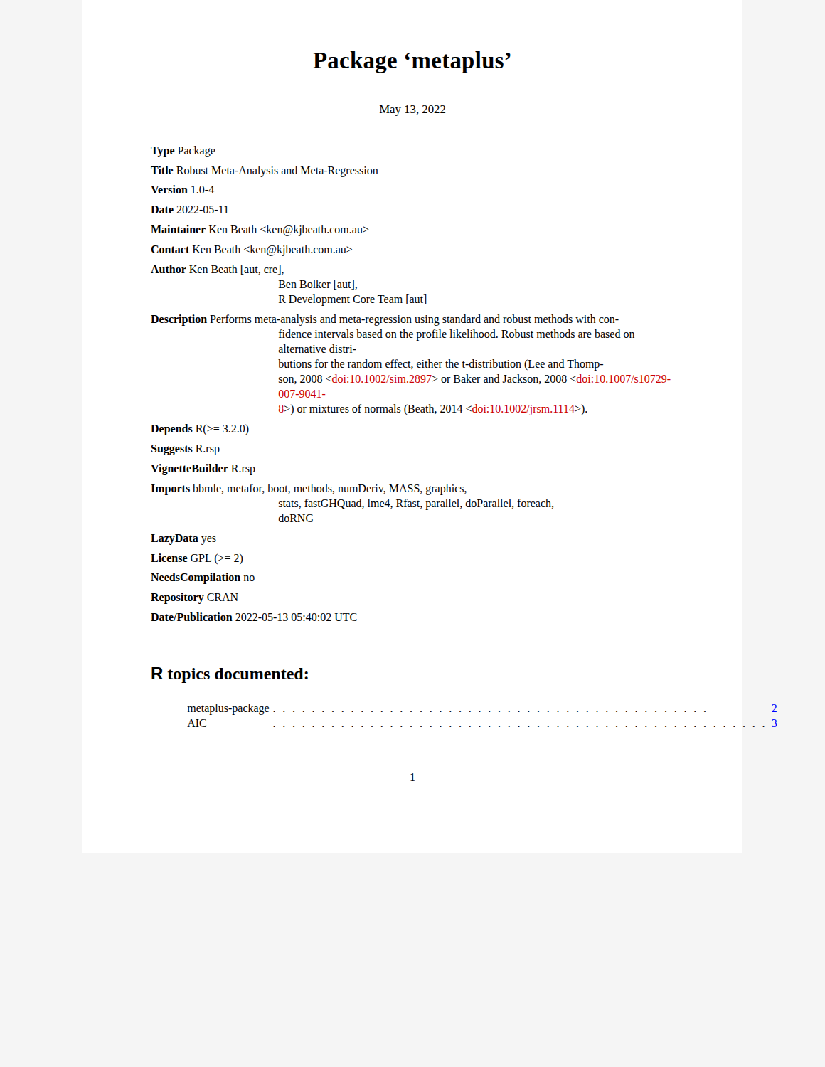Package ‘metaplus’
May 13, 2022
Type Package
Title Robust Meta-Analysis and Meta-Regression
Version 1.0-4
Date 2022-05-11
Maintainer Ken Beath <ken@kjbeath.com.au>
Contact Ken Beath <ken@kjbeath.com.au>
Author Ken Beath [aut, cre], Ben Bolker [aut], R Development Core Team [aut]
Description Performs meta-analysis and meta-regression using standard and robust methods with con- fidence intervals based on the profile likelihood. Robust methods are based on alternative distri- butions for the random effect, either the t-distribution (Lee and Thomp- son, 2008 <doi:10.1002/sim.2897> or Baker and Jackson, 2008 <doi:10.1007/s10729-007-9041- 8>) or mixtures of normals (Beath, 2014 <doi:10.1002/jrsm.1114>).
Depends R(>= 3.2.0)
Suggests R.rsp
VignetteBuilder R.rsp
Imports bbmle, metafor, boot, methods, numDeriv, MASS, graphics, stats, fastGHQuad, lme4, Rfast, parallel, doParallel, foreach, doRNG
LazyData yes
License GPL (>= 2)
NeedsCompilation no
Repository CRAN
Date/Publication 2022-05-13 05:40:02 UTC
R topics documented:
| metaplus-package | . . . . . . . . . . . . . . . . . . . . . . . . . . . . . . . . . . . . . . . . . . . . . | 2 |
| AIC | . . . . . . . . . . . . . . . . . . . . . . . . . . . . . . . . . . . . . . . . . . . . . . . . . . . | 3 |
1